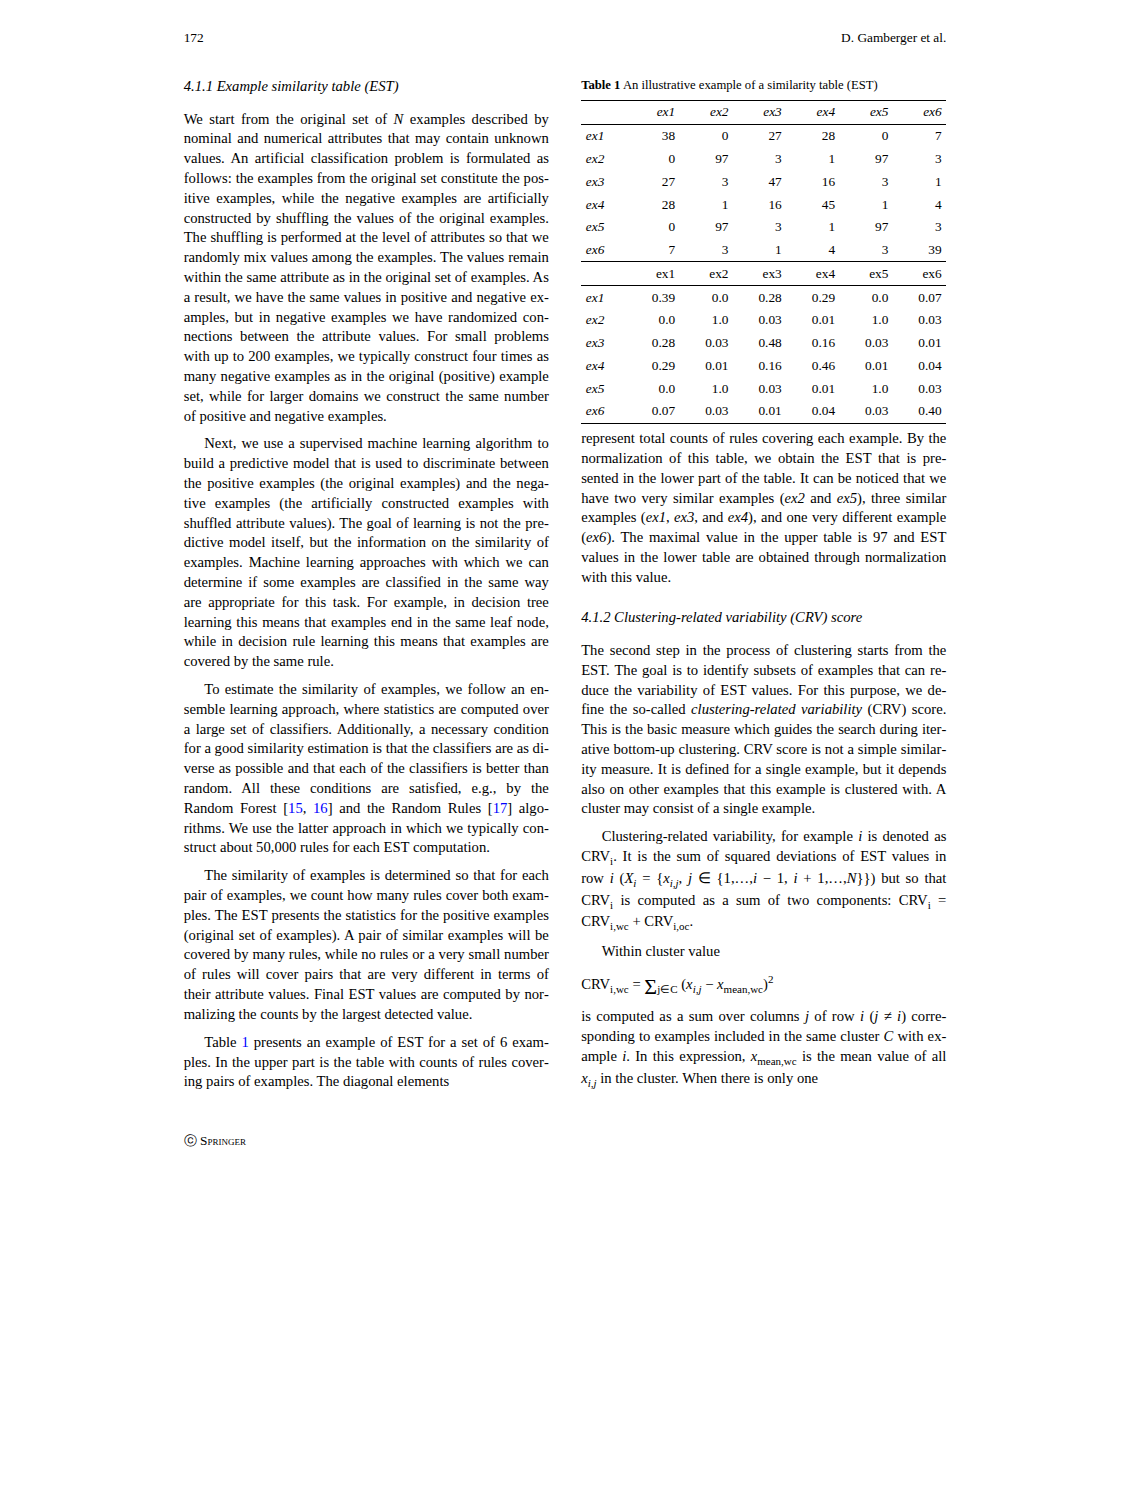172 D. Gamberger et al.
4.1.1 Example similarity table (EST)
We start from the original set of N examples described by nominal and numerical attributes that may contain unknown values. An artificial classification problem is formulated as follows: the examples from the original set constitute the positive examples, while the negative examples are artificially constructed by shuffling the values of the original examples. The shuffling is performed at the level of attributes so that we randomly mix values among the examples. The values remain within the same attribute as in the original set of examples. As a result, we have the same values in positive and negative examples, but in negative examples we have randomized connections between the attribute values. For small problems with up to 200 examples, we typically construct four times as many negative examples as in the original (positive) example set, while for larger domains we construct the same number of positive and negative examples.
Next, we use a supervised machine learning algorithm to build a predictive model that is used to discriminate between the positive examples (the original examples) and the negative examples (the artificially constructed examples with shuffled attribute values). The goal of learning is not the predictive model itself, but the information on the similarity of examples. Machine learning approaches with which we can determine if some examples are classified in the same way are appropriate for this task. For example, in decision tree learning this means that examples end in the same leaf node, while in decision rule learning this means that examples are covered by the same rule.
To estimate the similarity of examples, we follow an ensemble learning approach, where statistics are computed over a large set of classifiers. Additionally, a necessary condition for a good similarity estimation is that the classifiers are as diverse as possible and that each of the classifiers is better than random. All these conditions are satisfied, e.g., by the Random Forest [15, 16] and the Random Rules [17] algorithms. We use the latter approach in which we typically construct about 50,000 rules for each EST computation.
The similarity of examples is determined so that for each pair of examples, we count how many rules cover both examples. The EST presents the statistics for the positive examples (original set of examples). A pair of similar examples will be covered by many rules, while no rules or a very small number of rules will cover pairs that are very different in terms of their attribute values. Final EST values are computed by normalizing the counts by the largest detected value.
Table 1 presents an example of EST for a set of 6 examples. In the upper part is the table with counts of rules covering pairs of examples. The diagonal elements
Table 1 An illustrative example of a similarity table (EST)
| | ex1 | ex2 | ex3 | ex4 | ex5 | ex6 |
| --- | --- | --- | --- | --- | --- | --- |
| ex1 | 38 | 0 | 27 | 28 | 0 | 7 |
| ex2 | 0 | 97 | 3 | 1 | 97 | 3 |
| ex3 | 27 | 3 | 47 | 16 | 3 | 1 |
| ex4 | 28 | 1 | 16 | 45 | 1 | 4 |
| ex5 | 0 | 97 | 3 | 1 | 97 | 3 |
| ex6 | 7 | 3 | 1 | 4 | 3 | 39 |
| | ex1 | ex2 | ex3 | ex4 | ex5 | ex6 |
| ex1 | 0.39 | 0.0 | 0.28 | 0.29 | 0.0 | 0.07 |
| ex2 | 0.0 | 1.0 | 0.03 | 0.01 | 1.0 | 0.03 |
| ex3 | 0.28 | 0.03 | 0.48 | 0.16 | 0.03 | 0.01 |
| ex4 | 0.29 | 0.01 | 0.16 | 0.46 | 0.01 | 0.04 |
| ex5 | 0.0 | 1.0 | 0.03 | 0.01 | 1.0 | 0.03 |
| ex6 | 0.07 | 0.03 | 0.01 | 0.04 | 0.03 | 0.40 |
represent total counts of rules covering each example. By the normalization of this table, we obtain the EST that is presented in the lower part of the table. It can be noticed that we have two very similar examples (ex2 and ex5), three similar examples (ex1, ex3, and ex4), and one very different example (ex6). The maximal value in the upper table is 97 and EST values in the lower table are obtained through normalization with this value.
4.1.2 Clustering-related variability (CRV) score
The second step in the process of clustering starts from the EST. The goal is to identify subsets of examples that can reduce the variability of EST values. For this purpose, we define the so-called clustering-related variability (CRV) score. This is the basic measure which guides the search during iterative bottom-up clustering. CRV score is not a simple similarity measure. It is defined for a single example, but it depends also on other examples that this example is clustered with. A cluster may consist of a single example.
Clustering-related variability, for example i is denoted as CRVi. It is the sum of squared deviations of EST values in row i (Xi = {xi,j, j ∈ {1,…,i − 1, i + 1,…,N}}) but so that CRVi is computed as a sum of two components: CRVi = CRVi,wc + CRVi,oc.
Within cluster value
CRVi,wc = Σj∈C (xi,j − xmean,wc)2
is computed as a sum over columns j of row i (j ≠ i) corresponding to examples included in the same cluster C with example i. In this expression, xmean,wc is the mean value of all xi,j in the cluster. When there is only one
ⓒ Springer